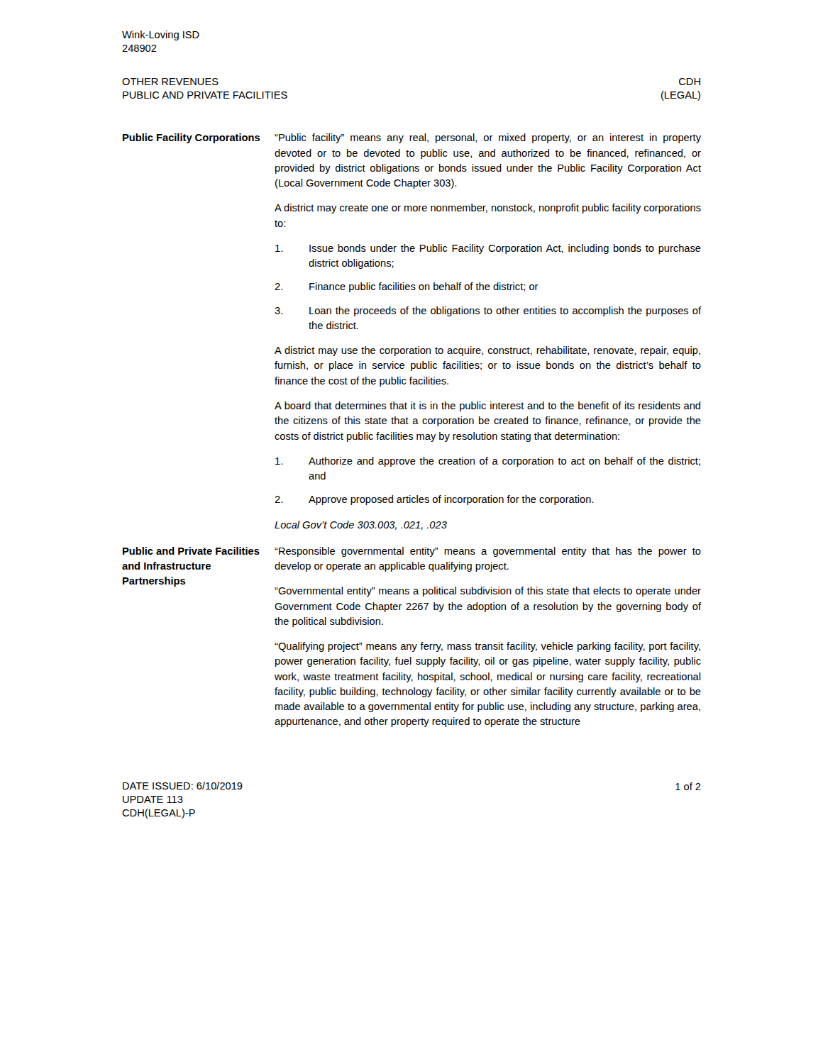Wink-Loving ISD
248902
OTHER REVENUES
PUBLIC AND PRIVATE FACILITIES
CDH
(LEGAL)
Public Facility Corporations
“Public facility” means any real, personal, or mixed property, or an interest in property devoted or to be devoted to public use, and authorized to be financed, refinanced, or provided by district obligations or bonds issued under the Public Facility Corporation Act (Local Government Code Chapter 303).
A district may create one or more nonmember, nonstock, nonprofit public facility corporations to:
1. Issue bonds under the Public Facility Corporation Act, including bonds to purchase district obligations;
2. Finance public facilities on behalf of the district; or
3. Loan the proceeds of the obligations to other entities to accomplish the purposes of the district.
A district may use the corporation to acquire, construct, rehabilitate, renovate, repair, equip, furnish, or place in service public facilities; or to issue bonds on the district’s behalf to finance the cost of the public facilities.
A board that determines that it is in the public interest and to the benefit of its residents and the citizens of this state that a corporation be created to finance, refinance, or provide the costs of district public facilities may by resolution stating that determination:
1. Authorize and approve the creation of a corporation to act on behalf of the district; and
2. Approve proposed articles of incorporation for the corporation.
Local Gov’t Code 303.003, .021, .023
Public and Private Facilities and Infrastructure Partnerships
“Responsible governmental entity” means a governmental entity that has the power to develop or operate an applicable qualifying project.
“Governmental entity” means a political subdivision of this state that elects to operate under Government Code Chapter 2267 by the adoption of a resolution by the governing body of the political subdivision.
“Qualifying project” means any ferry, mass transit facility, vehicle parking facility, port facility, power generation facility, fuel supply facility, oil or gas pipeline, water supply facility, public work, waste treatment facility, hospital, school, medical or nursing care facility, recreational facility, public building, technology facility, or other similar facility currently available or to be made available to a governmental entity for public use, including any structure, parking area, appurtenance, and other property required to operate the structure
DATE ISSUED: 6/10/2019
UPDATE 113
CDH(LEGAL)-P
1 of 2